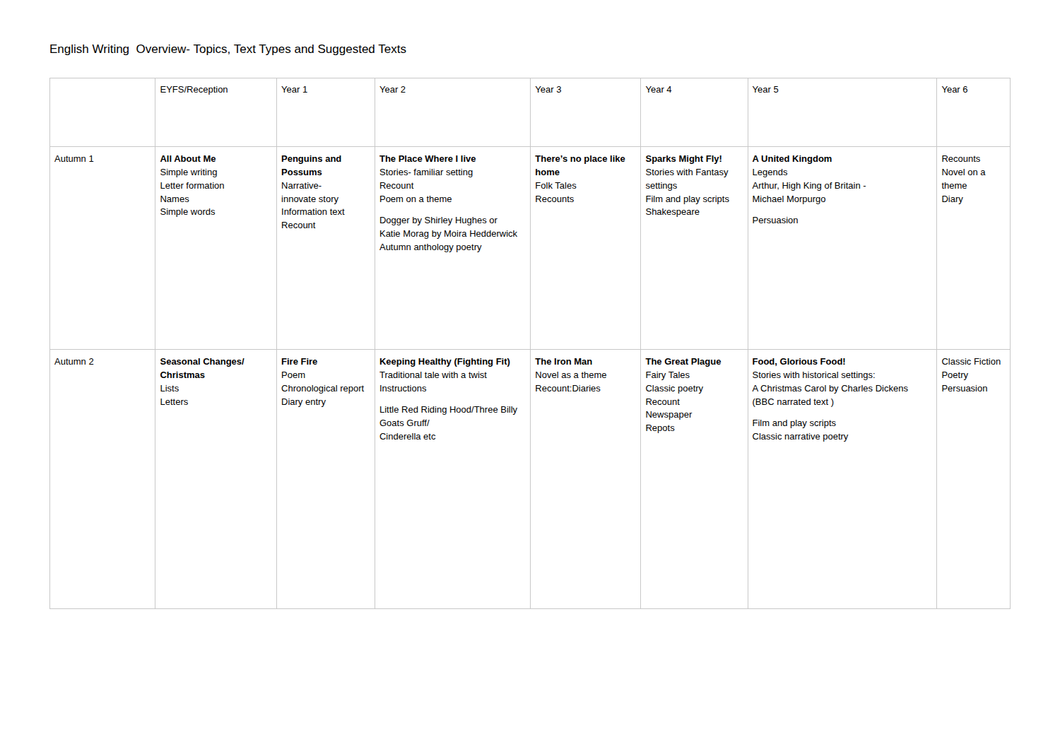English Writing Overview- Topics, Text Types and Suggested Texts
| | EYFS/Reception | Year 1 | Year 2 | Year 3 | Year 4 | Year 5 | Year 6 |
| --- | --- | --- | --- | --- | --- | --- | --- |
| Autumn 1 | All About Me Simple writing Letter formation Names Simple words | Penguins and Possums Narrative- innovate story Information text Recount | The Place Where I live Stories- familiar setting Recount Poem on a theme Dogger by Shirley Hughes or Katie Morag by Moira Hedderwick Autumn anthology poetry | There’s no place like home Folk Tales Recounts | Sparks Might Fly! Stories with Fantasy settings Film and play scripts Shakespeare | A United Kingdom Legends Arthur, High King of Britain - Michael Morpurgo Persuasion | Recounts Novel on a theme Diary |
| Autumn 2 | Seasonal Changes/ Christmas Lists Letters | Fire Fire Poem Chronological report Diary entry | Keeping Healthy (Fighting Fit) Traditional tale with a twist Instructions Little Red Riding Hood/Three Billy Goats Gruff/ Cinderella etc | The Iron Man Novel as a theme Recount:Diaries | The Great Plague Fairy Tales Classic poetry Recount Newspaper Repots | Food, Glorious Food! Stories with historical settings: A Christmas Carol by Charles Dickens (BBC narrated text ) Film and play scripts Classic narrative poetry | Classic Fiction Poetry Persuasion |